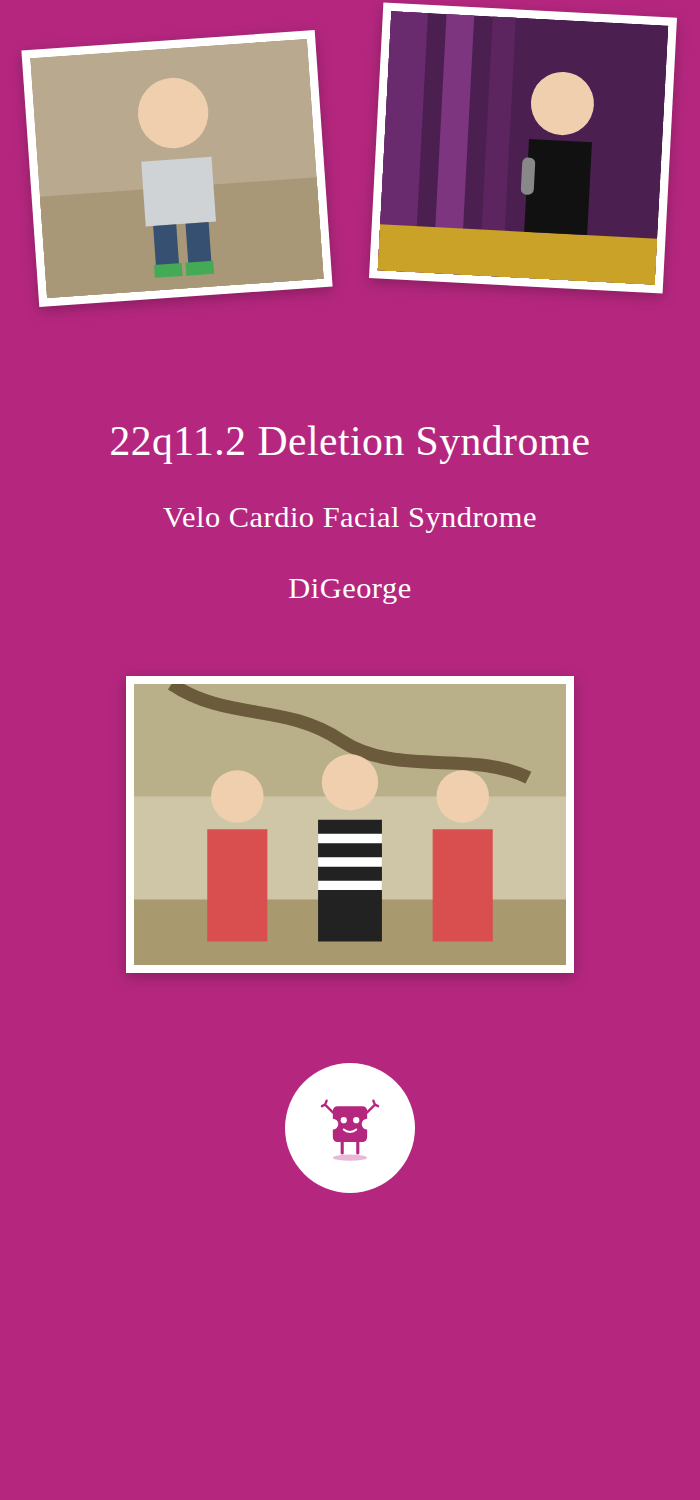22q11.2 Deletion Syndrome
Velo Cardio Facial Syndrome
DiGeorge